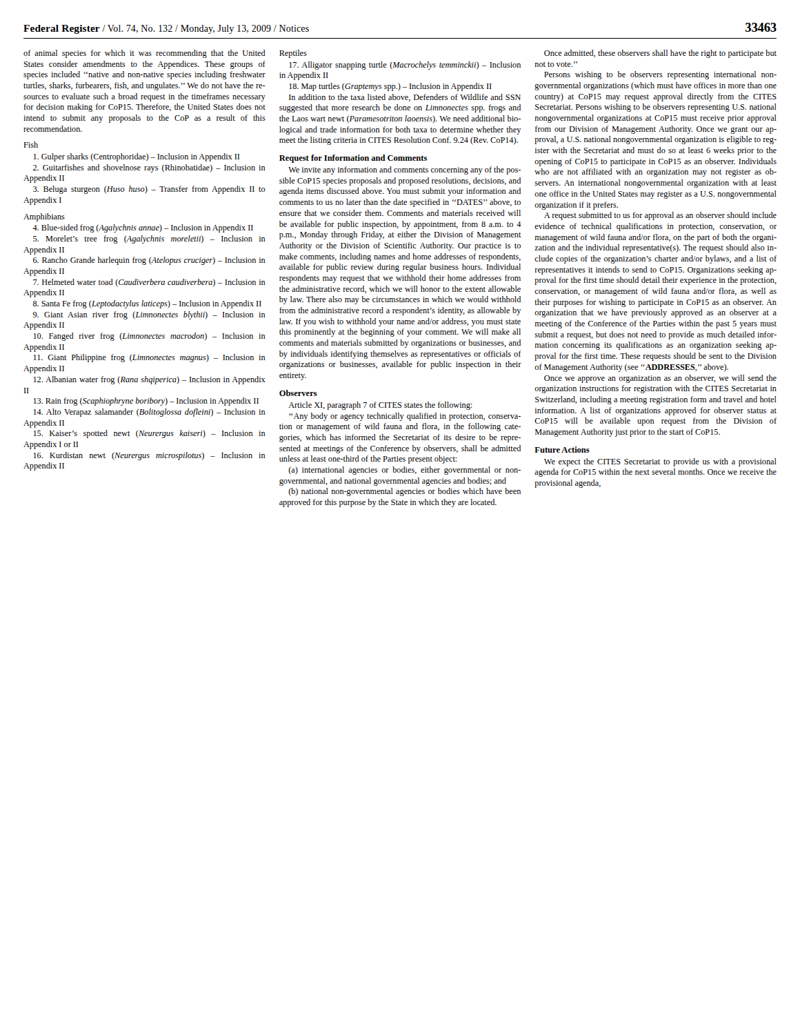Federal Register / Vol. 74, No. 132 / Monday, July 13, 2009 / Notices
33463
of animal species for which it was recommending that the United States consider amendments to the Appendices. These groups of species included ‘‘native and non-native species including freshwater turtles, sharks, furbearers, fish, and ungulates.’’ We do not have the resources to evaluate such a broad request in the timeframes necessary for decision making for CoP15. Therefore, the United States does not intend to submit any proposals to the CoP as a result of this recommendation.
Fish
1. Gulper sharks (Centrophoridae) – Inclusion in Appendix II
2. Guitarfishes and shovelnose rays (Rhinobatidae) – Inclusion in Appendix II
3. Beluga sturgeon (Huso huso) – Transfer from Appendix II to Appendix I
Amphibians
4. Blue-sided frog (Agalychnis annae) – Inclusion in Appendix II
5. Morelet’s tree frog (Agalychnis moreletii) – Inclusion in Appendix II
6. Rancho Grande harlequin frog (Atelopus cruciger) – Inclusion in Appendix II
7. Helmeted water toad (Caudiverbera caudiverbera) – Inclusion in Appendix II
8. Santa Fe frog (Leptodactylus laticeps) – Inclusion in Appendix II
9. Giant Asian river frog (Limnonectes blythii) – Inclusion in Appendix II
10. Fanged river frog (Limnonectes macrodon) – Inclusion in Appendix II
11. Giant Philippine frog (Limnonectes magnus) – Inclusion in Appendix II
12. Albanian water frog (Rana shqiperica) – Inclusion in Appendix II
13. Rain frog (Scaphiophryne boribory) – Inclusion in Appendix II
14. Alto Verapaz salamander (Bolitoglossa dofleini) – Inclusion in Appendix II
15. Kaiser’s spotted newt (Neurergus kaiseri) – Inclusion in Appendix I or II
16. Kurdistan newt (Neurergus microspilotus) – Inclusion in Appendix II
Reptiles
17. Alligator snapping turtle (Macrochelys temminckii) – Inclusion in Appendix II
18. Map turtles (Graptemys spp.) – Inclusion in Appendix II
In addition to the taxa listed above, Defenders of Wildlife and SSN suggested that more research be done on Limnonectes spp. frogs and the Laos wart newt (Paramesotriton laoensis). We need additional biological and trade information for both taxa to determine whether they meet the listing criteria in CITES Resolution Conf. 9.24 (Rev. CoP14).
Request for Information and Comments
We invite any information and comments concerning any of the possible CoP15 species proposals and proposed resolutions, decisions, and agenda items discussed above. You must submit your information and comments to us no later than the date specified in ‘‘DATES’’ above, to ensure that we consider them. Comments and materials received will be available for public inspection, by appointment, from 8 a.m. to 4 p.m., Monday through Friday, at either the Division of Management Authority or the Division of Scientific Authority. Our practice is to make comments, including names and home addresses of respondents, available for public review during regular business hours. Individual respondents may request that we withhold their home addresses from the administrative record, which we will honor to the extent allowable by law. There also may be circumstances in which we would withhold from the administrative record a respondent’s identity, as allowable by law. If you wish to withhold your name and/or address, you must state this prominently at the beginning of your comment. We will make all comments and materials submitted by organizations or businesses, and by individuals identifying themselves as representatives or officials of organizations or businesses, available for public inspection in their entirety.
Observers
Article XI, paragraph 7 of CITES states the following:
‘‘Any body or agency technically qualified in protection, conservation or management of wild fauna and flora, in the following categories, which has informed the Secretariat of its desire to be represented at meetings of the Conference by observers, shall be admitted unless at least one-third of the Parties present object:
(a) international agencies or bodies, either governmental or non-governmental, and national governmental agencies and bodies; and
(b) national non-governmental agencies or bodies which have been approved for this purpose by the State in which they are located.
Once admitted, these observers shall have the right to participate but not to vote.’’
Persons wishing to be observers representing international nongovernmental organizations (which must have offices in more than one country) at CoP15 may request approval directly from the CITES Secretariat. Persons wishing to be observers representing U.S. national nongovernmental organizations at CoP15 must receive prior approval from our Division of Management Authority. Once we grant our approval, a U.S. national nongovernmental organization is eligible to register with the Secretariat and must do so at least 6 weeks prior to the opening of CoP15 to participate in CoP15 as an observer. Individuals who are not affiliated with an organization may not register as observers. An international nongovernmental organization with at least one office in the United States may register as a U.S. nongovernmental organization if it prefers.
A request submitted to us for approval as an observer should include evidence of technical qualifications in protection, conservation, or management of wild fauna and/or flora, on the part of both the organization and the individual representative(s). The request should also include copies of the organization’s charter and/or bylaws, and a list of representatives it intends to send to CoP15. Organizations seeking approval for the first time should detail their experience in the protection, conservation, or management of wild fauna and/or flora, as well as their purposes for wishing to participate in CoP15 as an observer. An organization that we have previously approved as an observer at a meeting of the Conference of the Parties within the past 5 years must submit a request, but does not need to provide as much detailed information concerning its qualifications as an organization seeking approval for the first time. These requests should be sent to the Division of Management Authority (see ‘‘ADDRESSES,’’ above).
Once we approve an organization as an observer, we will send the organization instructions for registration with the CITES Secretariat in Switzerland, including a meeting registration form and travel and hotel information. A list of organizations approved for observer status at CoP15 will be available upon request from the Division of Management Authority just prior to the start of CoP15.
Future Actions
We expect the CITES Secretariat to provide us with a provisional agenda for CoP15 within the next several months. Once we receive the provisional agenda,